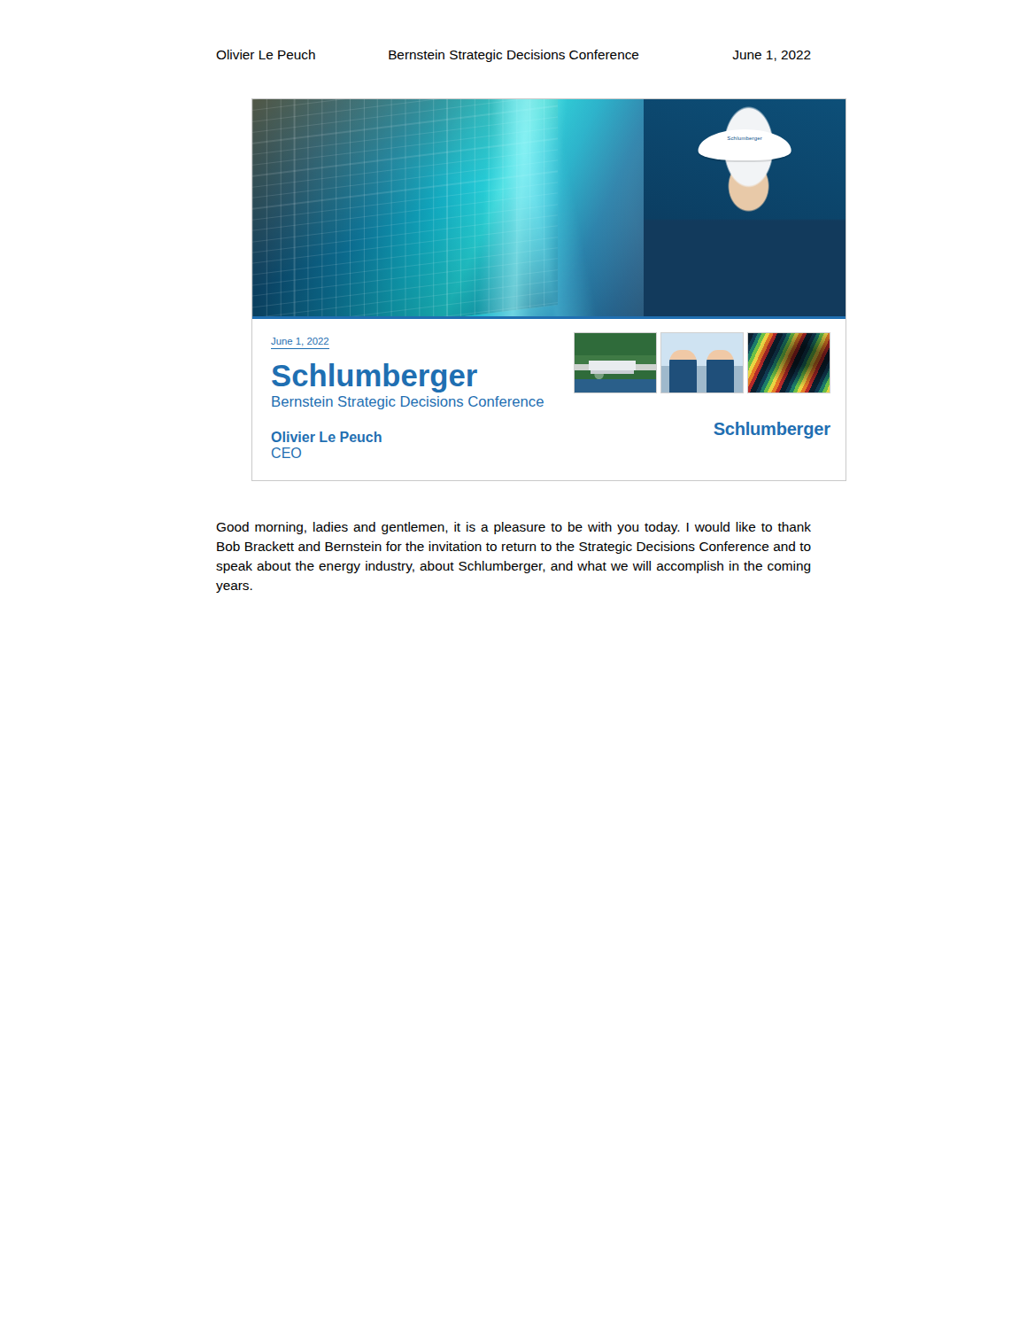Olivier Le Peuch
Bernstein Strategic Decisions Conference
June 1, 2022
June 1, 2022
Schlumberger
Bernstein Strategic Decisions Conference
Olivier Le Peuch
CEO
Schlumberger
Good morning, ladies and gentlemen, it is a pleasure to be with you today. I would like to thank Bob Brackett and Bernstein for the invitation to return to the Strategic Decisions Conference and to speak about the energy industry, about Schlumberger, and what we will accomplish in the coming years.